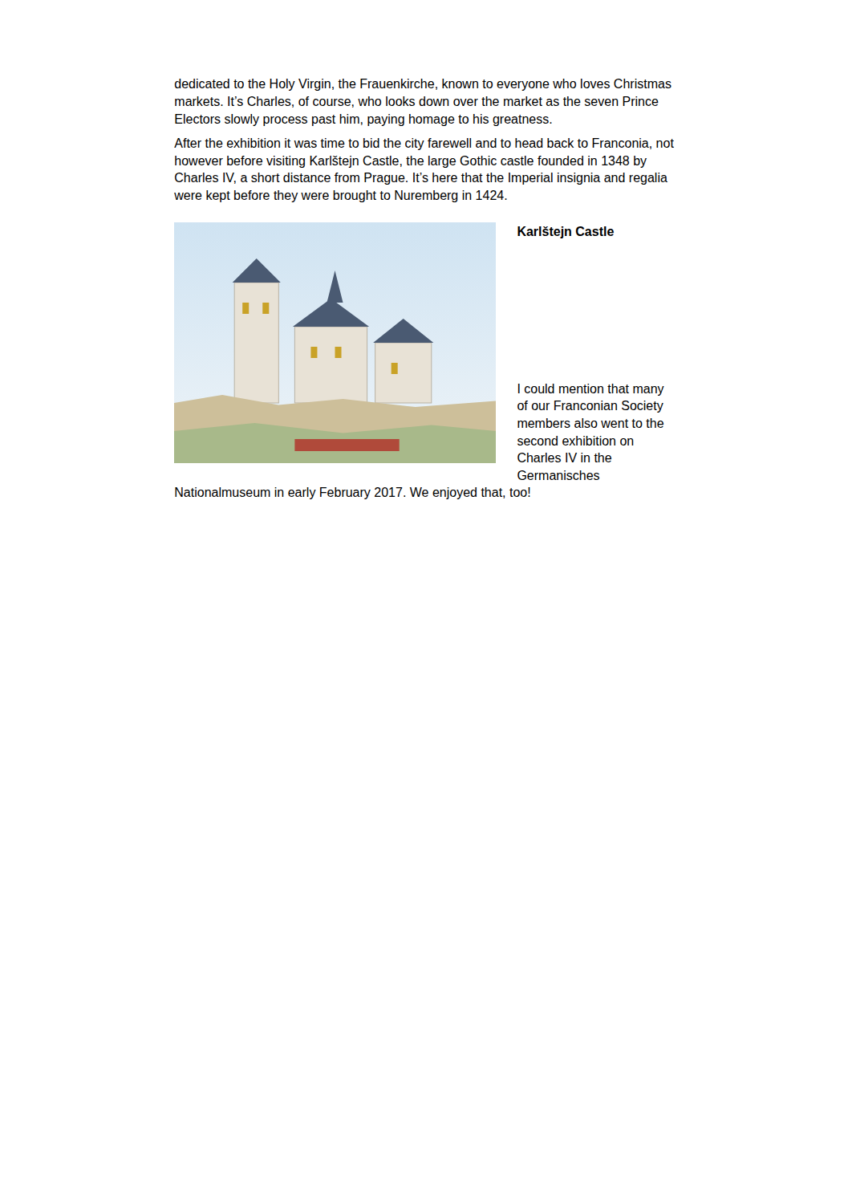dedicated to the Holy Virgin, the Frauenkirche, known to everyone who loves Christmas markets. It’s Charles, of course, who looks down over the market as the seven Prince Electors slowly process past him, paying homage to his greatness.
After the exhibition it was time to bid the city farewell and to head back to Franconia, not however before visiting Karlštejn Castle, the large Gothic castle founded in 1348 by Charles IV, a short distance from Prague. It’s here that the Imperial insignia and regalia were kept before they were brought to Nuremberg in 1424.
Karlštejn Castle
I could mention that many of our Franconian Society members also went to the second exhibition on
Charles IV in the Germanisches Nationalmuseum in early February 2017. We enjoyed that, too!